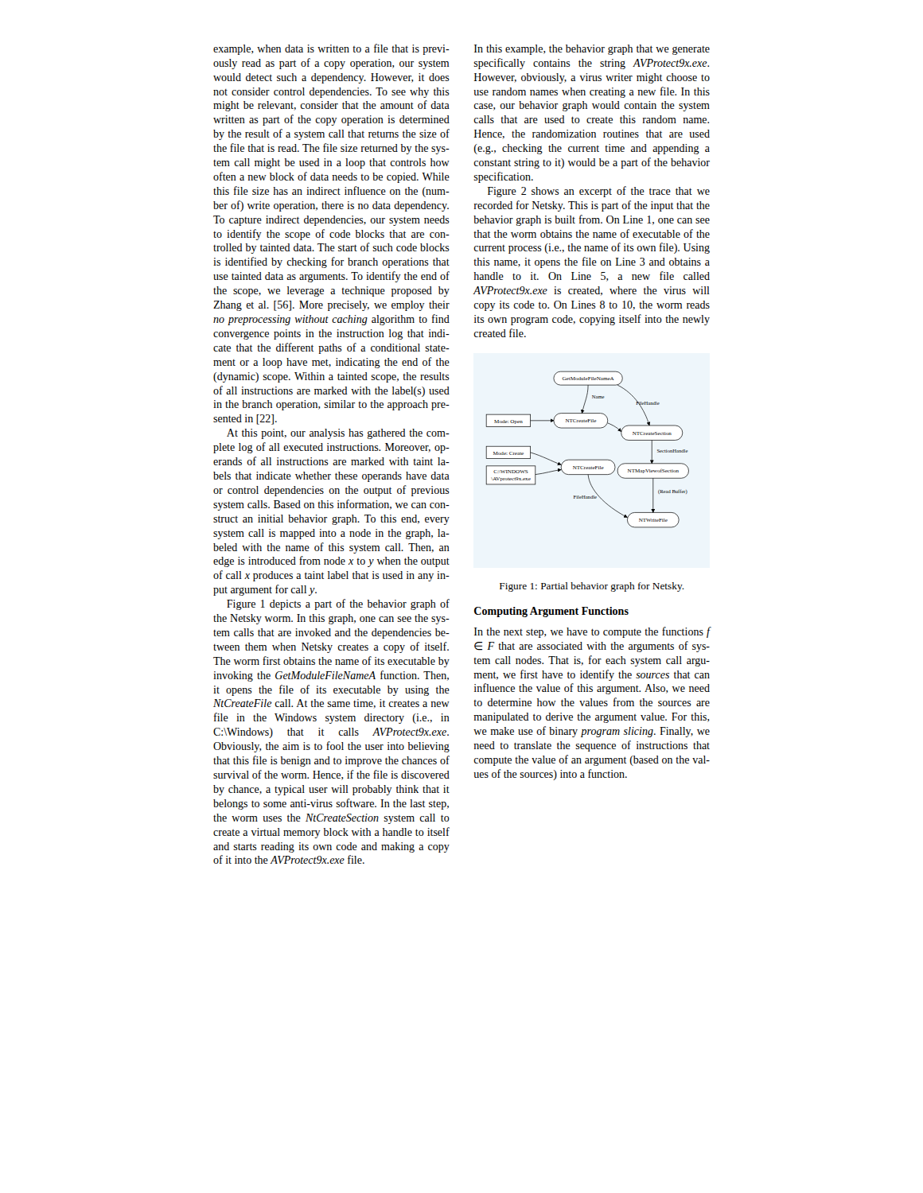example, when data is written to a file that is previously read as part of a copy operation, our system would detect such a dependency. However, it does not consider control dependencies. To see why this might be relevant, consider that the amount of data written as part of the copy operation is determined by the result of a system call that returns the size of the file that is read. The file size returned by the system call might be used in a loop that controls how often a new block of data needs to be copied. While this file size has an indirect influence on the (number of) write operation, there is no data dependency. To capture indirect dependencies, our system needs to identify the scope of code blocks that are controlled by tainted data. The start of such code blocks is identified by checking for branch operations that use tainted data as arguments. To identify the end of the scope, we leverage a technique proposed by Zhang et al. [56]. More precisely, we employ their no preprocessing without caching algorithm to find convergence points in the instruction log that indicate that the different paths of a conditional statement or a loop have met, indicating the end of the (dynamic) scope. Within a tainted scope, the results of all instructions are marked with the label(s) used in the branch operation, similar to the approach presented in [22].
At this point, our analysis has gathered the complete log of all executed instructions. Moreover, operands of all instructions are marked with taint labels that indicate whether these operands have data or control dependencies on the output of previous system calls. Based on this information, we can construct an initial behavior graph. To this end, every system call is mapped into a node in the graph, labeled with the name of this system call. Then, an edge is introduced from node x to y when the output of call x produces a taint label that is used in any input argument for call y.
Figure 1 depicts a part of the behavior graph of the Netsky worm. In this graph, one can see the system calls that are invoked and the dependencies between them when Netsky creates a copy of itself. The worm first obtains the name of its executable by invoking the GetModuleFileNameA function. Then, it opens the file of its executable by using the NtCreateFile call. At the same time, it creates a new file in the Windows system directory (i.e., in C:\Windows) that it calls AVProtect9x.exe. Obviously, the aim is to fool the user into believing that this file is benign and to improve the chances of survival of the worm. Hence, if the file is discovered by chance, a typical user will probably think that it belongs to some anti-virus software. In the last step, the worm uses the NtCreateSection system call to create a virtual memory block with a handle to itself and starts reading its own code and making a copy of it into the AVProtect9x.exe file.
In this example, the behavior graph that we generate specifically contains the string AVProtect9x.exe. However, obviously, a virus writer might choose to use random names when creating a new file. In this case, our behavior graph would contain the system calls that are used to create this random name. Hence, the randomization routines that are used (e.g., checking the current time and appending a constant string to it) would be a part of the behavior specification.
Figure 2 shows an excerpt of the trace that we recorded for Netsky. This is part of the input that the behavior graph is built from. On Line 1, one can see that the worm obtains the name of executable of the current process (i.e., the name of its own file). Using this name, it opens the file on Line 3 and obtains a handle to it. On Line 5, a new file called AVProtect9x.exe is created, where the virus will copy its code to. On Lines 8 to 10, the worm reads its own program code, copying itself into the newly created file.
GetModuleFileNameA Mode: Open NTCreateFile NTCreateSection Mode: Create C:\WINDOWS \AVprotect9x.exe NTCreateFile NTMapViewofSection NTWriteFile Name FileHandle SectionHandle FileHandle (Read Buffer)
Figure 1: Partial behavior graph for Netsky.
Computing Argument Functions
In the next step, we have to compute the functions f ∈ F that are associated with the arguments of system call nodes. That is, for each system call argument, we first have to identify the sources that can influence the value of this argument. Also, we need to determine how the values from the sources are manipulated to derive the argument value. For this, we make use of binary program slicing. Finally, we need to translate the sequence of instructions that compute the value of an argument (based on the values of the sources) into a function.